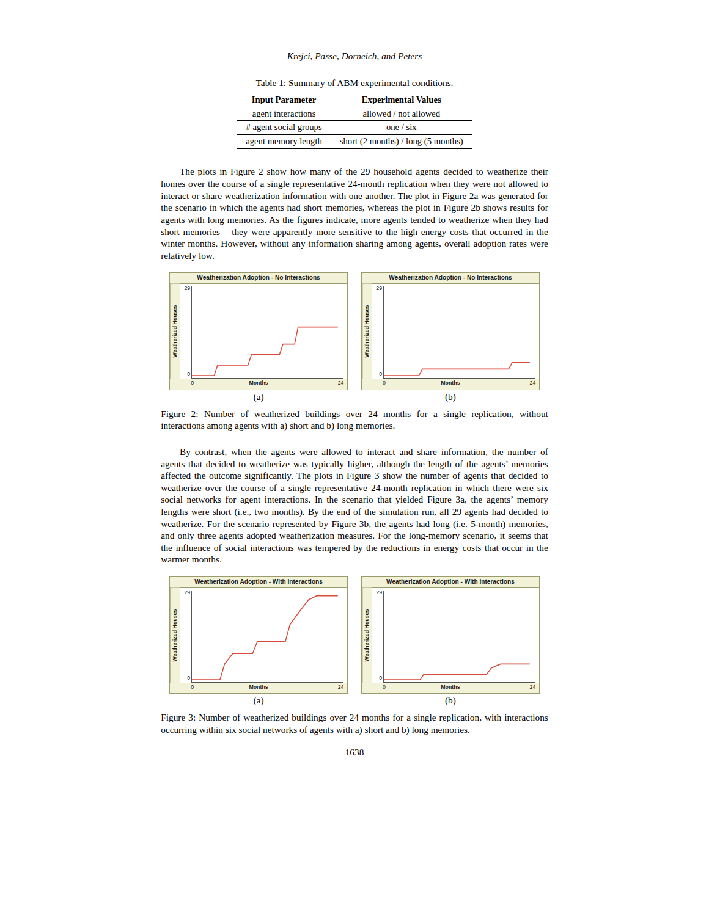Krejci, Passe, Dorneich, and Peters
Table 1: Summary of ABM experimental conditions.
| Input Parameter | Experimental Values |
| --- | --- |
| agent interactions | allowed / not allowed |
| # agent social groups | one / six |
| agent memory length | short (2 months) / long (5 months) |
The plots in Figure 2 show how many of the 29 household agents decided to weatherize their homes over the course of a single representative 24-month replication when they were not allowed to interact or share weatherization information with one another. The plot in Figure 2a was generated for the scenario in which the agents had short memories, whereas the plot in Figure 2b shows results for agents with long memories. As the figures indicate, more agents tended to weatherize when they had short memories – they were apparently more sensitive to the high energy costs that occurred in the winter months. However, without any information sharing among agents, overall adoption rates were relatively low.
Weatherization Adoption - No Interactions
Weatherized Houses
29 0
0 Months 24
Weatherization Adoption - No Interactions
Weatherized Houses
29 0
0 Months 24
(a) (b)
Figure 2: Number of weatherized buildings over 24 months for a single replication, without interactions among agents with a) short and b) long memories.
By contrast, when the agents were allowed to interact and share information, the number of agents that decided to weatherize was typically higher, although the length of the agents’ memories affected the outcome significantly. The plots in Figure 3 show the number of agents that decided to weatherize over the course of a single representative 24-month replication in which there were six social networks for agent interactions. In the scenario that yielded Figure 3a, the agents’ memory lengths were short (i.e., two months). By the end of the simulation run, all 29 agents had decided to weatherize. For the scenario represented by Figure 3b, the agents had long (i.e. 5-month) memories, and only three agents adopted weatherization measures. For the long-memory scenario, it seems that the influence of social interactions was tempered by the reductions in energy costs that occur in the warmer months.
Weatherization Adoption - With Interactions
Weatherized Houses
29 0
0 Months 24
Weatherization Adoption - With Interactions
Weatherized Houses
29 0
0 Months 24
(a) (b)
Figure 3: Number of weatherized buildings over 24 months for a single replication, with interactions occurring within six social networks of agents with a) short and b) long memories.
1638